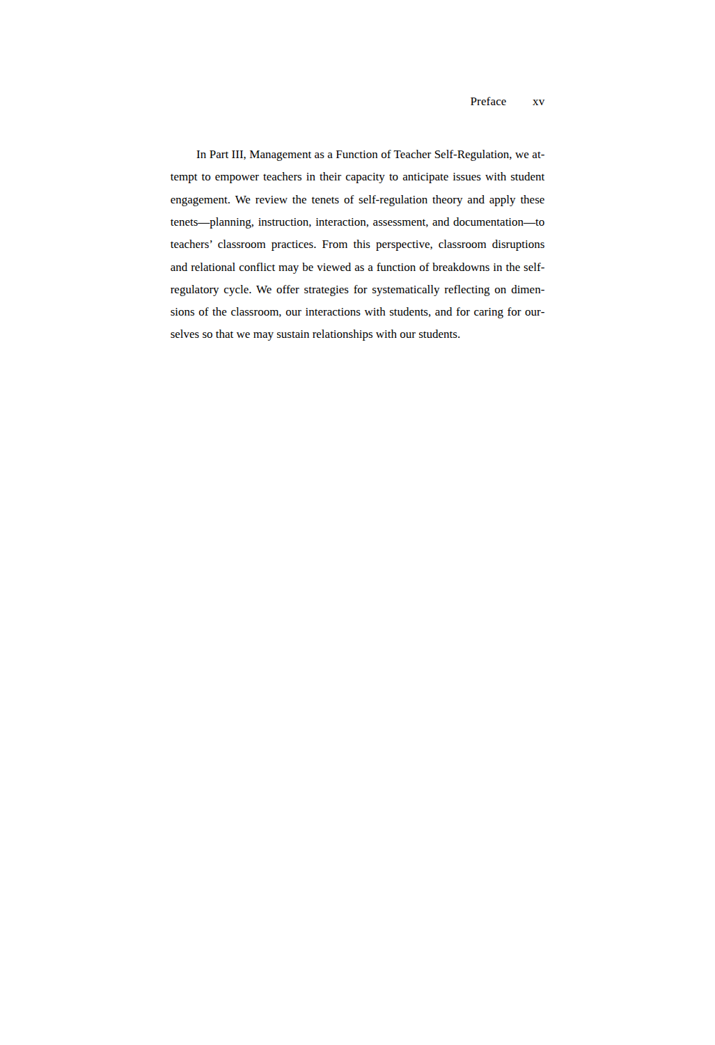Preface xv
In Part III, Management as a Function of Teacher Self-Regulation, we attempt to empower teachers in their capacity to anticipate issues with student engagement. We review the tenets of self-regulation theory and apply these tenets—planning, instruction, interaction, assessment, and documentation—to teachers’ classroom practices. From this perspective, classroom disruptions and relational conflict may be viewed as a function of breakdowns in the self-regulatory cycle. We offer strategies for systematically reflecting on dimensions of the classroom, our interactions with students, and for caring for ourselves so that we may sustain relationships with our students.